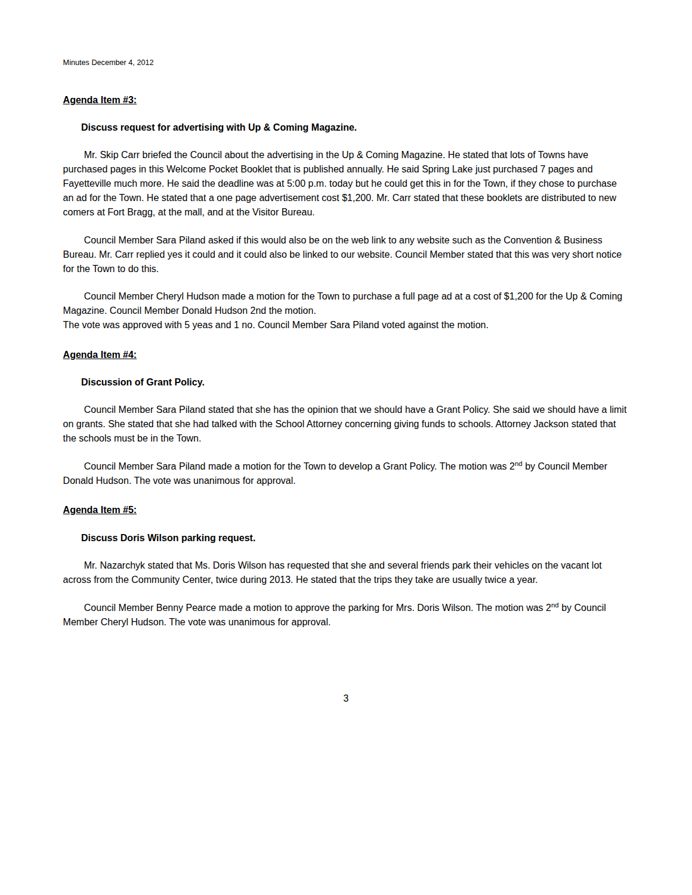Minutes December 4, 2012
Agenda Item #3:
Discuss request for advertising with Up & Coming Magazine.
Mr. Skip Carr briefed the Council about the advertising in the Up & Coming Magazine. He stated that lots of Towns have purchased pages in this Welcome Pocket Booklet that is published annually. He said Spring Lake just purchased 7 pages and Fayetteville much more. He said the deadline was at 5:00 p.m. today but he could get this in for the Town, if they chose to purchase an ad for the Town. He stated that a one page advertisement cost $1,200. Mr. Carr stated that these booklets are distributed to new comers at Fort Bragg, at the mall, and at the Visitor Bureau.
Council Member Sara Piland asked if this would also be on the web link to any website such as the Convention & Business Bureau. Mr. Carr replied yes it could and it could also be linked to our website. Council Member stated that this was very short notice for the Town to do this.
Council Member Cheryl Hudson made a motion for the Town to purchase a full page ad at a cost of $1,200 for the Up & Coming Magazine. Council Member Donald Hudson 2nd the motion.
The vote was approved with 5 yeas and 1 no. Council Member Sara Piland voted against the motion.
Agenda Item #4:
Discussion of Grant Policy.
Council Member Sara Piland stated that she has the opinion that we should have a Grant Policy. She said we should have a limit on grants. She stated that she had talked with the School Attorney concerning giving funds to schools. Attorney Jackson stated that the schools must be in the Town.
Council Member Sara Piland made a motion for the Town to develop a Grant Policy. The motion was 2nd by Council Member Donald Hudson. The vote was unanimous for approval.
Agenda Item #5:
Discuss Doris Wilson parking request.
Mr. Nazarchyk stated that Ms. Doris Wilson has requested that she and several friends park their vehicles on the vacant lot across from the Community Center, twice during 2013. He stated that the trips they take are usually twice a year.
Council Member Benny Pearce made a motion to approve the parking for Mrs. Doris Wilson. The motion was 2nd by Council Member Cheryl Hudson. The vote was unanimous for approval.
3